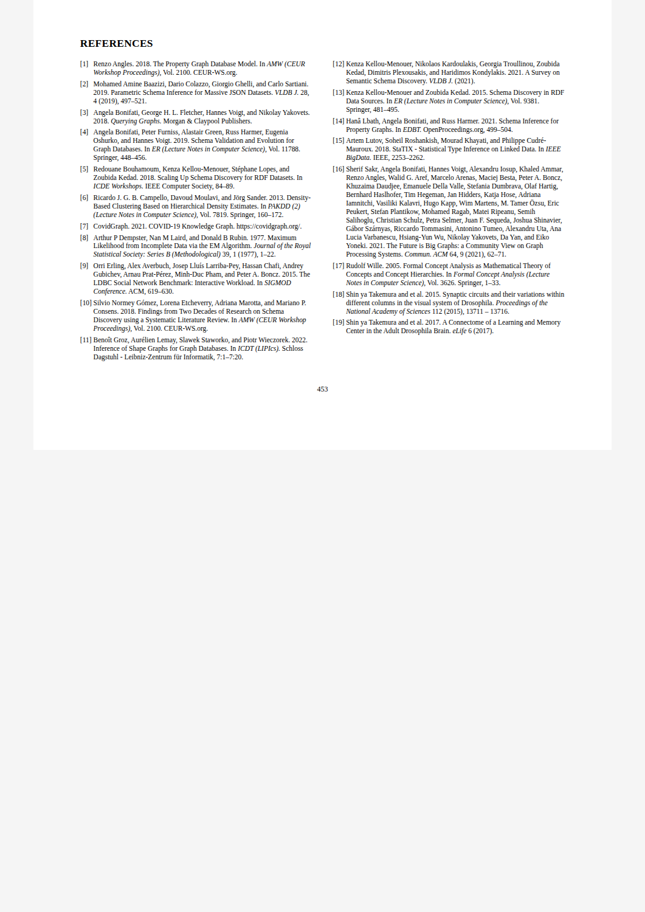REFERENCES
[1] Renzo Angles. 2018. The Property Graph Database Model. In AMW (CEUR Workshop Proceedings), Vol. 2100. CEUR-WS.org.
[2] Mohamed Amine Baazizi, Dario Colazzo, Giorgio Ghelli, and Carlo Sartiani. 2019. Parametric Schema Inference for Massive JSON Datasets. VLDB J. 28, 4 (2019), 497–521.
[3] Angela Bonifati, George H. L. Fletcher, Hannes Voigt, and Nikolay Yakovets. 2018. Querying Graphs. Morgan & Claypool Publishers.
[4] Angela Bonifati, Peter Furniss, Alastair Green, Russ Harmer, Eugenia Oshurko, and Hannes Voigt. 2019. Schema Validation and Evolution for Graph Databases. In ER (Lecture Notes in Computer Science), Vol. 11788. Springer, 448–456.
[5] Redouane Bouhamoum, Kenza Kellou-Menouer, Stéphane Lopes, and Zoubida Kedad. 2018. Scaling Up Schema Discovery for RDF Datasets. In ICDE Workshops. IEEE Computer Society, 84–89.
[6] Ricardo J. G. B. Campello, Davoud Moulavi, and Jörg Sander. 2013. Density-Based Clustering Based on Hierarchical Density Estimates. In PAKDD (2) (Lecture Notes in Computer Science), Vol. 7819. Springer, 160–172.
[7] CovidGraph. 2021. COVID-19 Knowledge Graph. https://covidgraph.org/.
[8] Arthur P Dempster, Nan M Laird, and Donald B Rubin. 1977. Maximum Likelihood from Incomplete Data via the EM Algorithm. Journal of the Royal Statistical Society: Series B (Methodological) 39, 1 (1977), 1–22.
[9] Orri Erling, Alex Averbuch, Josep Lluís Larriba-Pey, Hassan Chafi, Andrey Gubichev, Arnau Prat-Pérez, Minh-Duc Pham, and Peter A. Boncz. 2015. The LDBC Social Network Benchmark: Interactive Workload. In SIGMOD Conference. ACM, 619–630.
[10] Silvio Normey Gómez, Lorena Etcheverry, Adriana Marotta, and Mariano P. Consens. 2018. Findings from Two Decades of Research on Schema Discovery using a Systematic Literature Review. In AMW (CEUR Workshop Proceedings), Vol. 2100. CEUR-WS.org.
[11] Benoît Groz, Aurélien Lemay, Slawek Staworko, and Piotr Wieczorek. 2022. Inference of Shape Graphs for Graph Databases. In ICDT (LIPIcs). Schloss Dagstuhl - Leibniz-Zentrum für Informatik, 7:1–7:20.
[12] Kenza Kellou-Menouer, Nikolaos Kardoulakis, Georgia Troullinou, Zoubida Kedad, Dimitris Plexousakis, and Haridimos Kondylakis. 2021. A Survey on Semantic Schema Discovery. VLDB J. (2021).
[13] Kenza Kellou-Menouer and Zoubida Kedad. 2015. Schema Discovery in RDF Data Sources. In ER (Lecture Notes in Computer Science), Vol. 9381. Springer, 481–495.
[14] Hanâ Lbath, Angela Bonifati, and Russ Harmer. 2021. Schema Inference for Property Graphs. In EDBT. OpenProceedings.org, 499–504.
[15] Artem Lutov, Soheil Roshankish, Mourad Khayati, and Philippe Cudré-Mauroux. 2018. StaTIX - Statistical Type Inference on Linked Data. In IEEE BigData. IEEE, 2253–2262.
[16] Sherif Sakr, Angela Bonifati, Hannes Voigt, Alexandru Iosup, Khaled Ammar, Renzo Angles, Walid G. Aref, Marcelo Arenas, Maciej Besta, Peter A. Boncz, Khuzaima Daudjee, Emanuele Della Valle, Stefania Dumbrava, Olaf Hartig, Bernhard Haslhofer, Tim Hegeman, Jan Hidders, Katja Hose, Adriana Iamnitchi, Vasiliki Kalavri, Hugo Kapp, Wim Martens, M. Tamer Özsu, Eric Peukert, Stefan Plantikow, Mohamed Ragab, Matei Ripeanu, Semih Salihoglu, Christian Schulz, Petra Selmer, Juan F. Sequeda, Joshua Shinavier, Gábor Szárnyas, Riccardo Tommasini, Antonino Tumeo, Alexandru Uta, Ana Lucia Varbanescu, Hsiang-Yun Wu, Nikolay Yakovets, Da Yan, and Eiko Yoneki. 2021. The Future is Big Graphs: a Community View on Graph Processing Systems. Commun. ACM 64, 9 (2021), 62–71.
[17] Rudolf Wille. 2005. Formal Concept Analysis as Mathematical Theory of Concepts and Concept Hierarchies. In Formal Concept Analysis (Lecture Notes in Computer Science), Vol. 3626. Springer, 1–33.
[18] Shin ya Takemura and et al. 2015. Synaptic circuits and their variations within different columns in the visual system of Drosophila. Proceedings of the National Academy of Sciences 112 (2015), 13711 – 13716.
[19] Shin ya Takemura and et al. 2017. A Connectome of a Learning and Memory Center in the Adult Drosophila Brain. eLife 6 (2017).
453